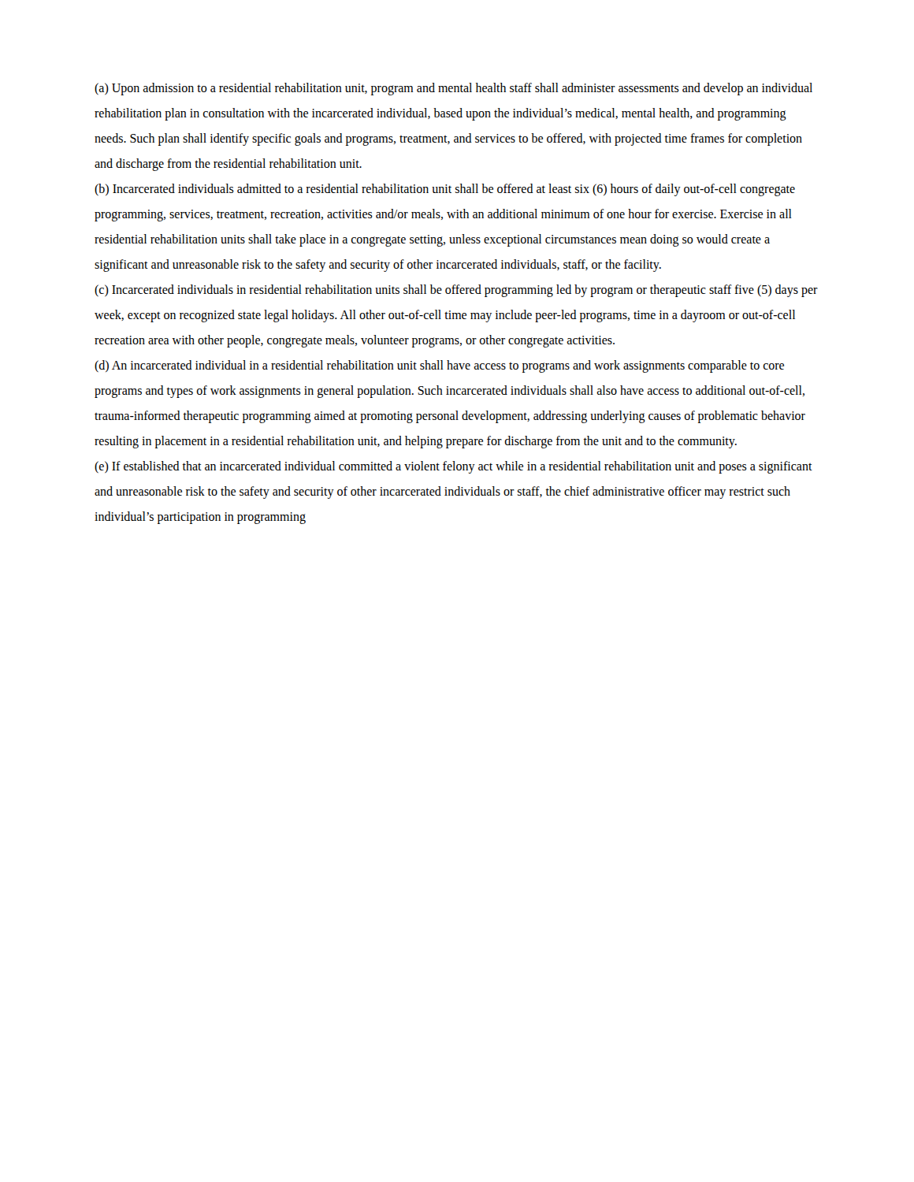(a) Upon admission to a residential rehabilitation unit, program and mental health staff shall administer assessments and develop an individual rehabilitation plan in consultation with the incarcerated individual, based upon the individual’s medical, mental health, and programming needs. Such plan shall identify specific goals and programs, treatment, and services to be offered, with projected time frames for completion and discharge from the residential rehabilitation unit.
(b) Incarcerated individuals admitted to a residential rehabilitation unit shall be offered at least six (6) hours of daily out-of-cell congregate programming, services, treatment, recreation, activities and/or meals, with an additional minimum of one hour for exercise. Exercise in all residential rehabilitation units shall take place in a congregate setting, unless exceptional circumstances mean doing so would create a significant and unreasonable risk to the safety and security of other incarcerated individuals, staff, or the facility.
(c) Incarcerated individuals in residential rehabilitation units shall be offered programming led by program or therapeutic staff five (5) days per week, except on recognized state legal holidays. All other out-of-cell time may include peer-led programs, time in a dayroom or out-of-cell recreation area with other people, congregate meals, volunteer programs, or other congregate activities.
(d) An incarcerated individual in a residential rehabilitation unit shall have access to programs and work assignments comparable to core programs and types of work assignments in general population. Such incarcerated individuals shall also have access to additional out-of-cell, trauma-informed therapeutic programming aimed at promoting personal development, addressing underlying causes of problematic behavior resulting in placement in a residential rehabilitation unit, and helping prepare for discharge from the unit and to the community.
(e) If established that an incarcerated individual committed a violent felony act while in a residential rehabilitation unit and poses a significant and unreasonable risk to the safety and security of other incarcerated individuals or staff, the chief administrative officer may restrict such individual’s participation in programming